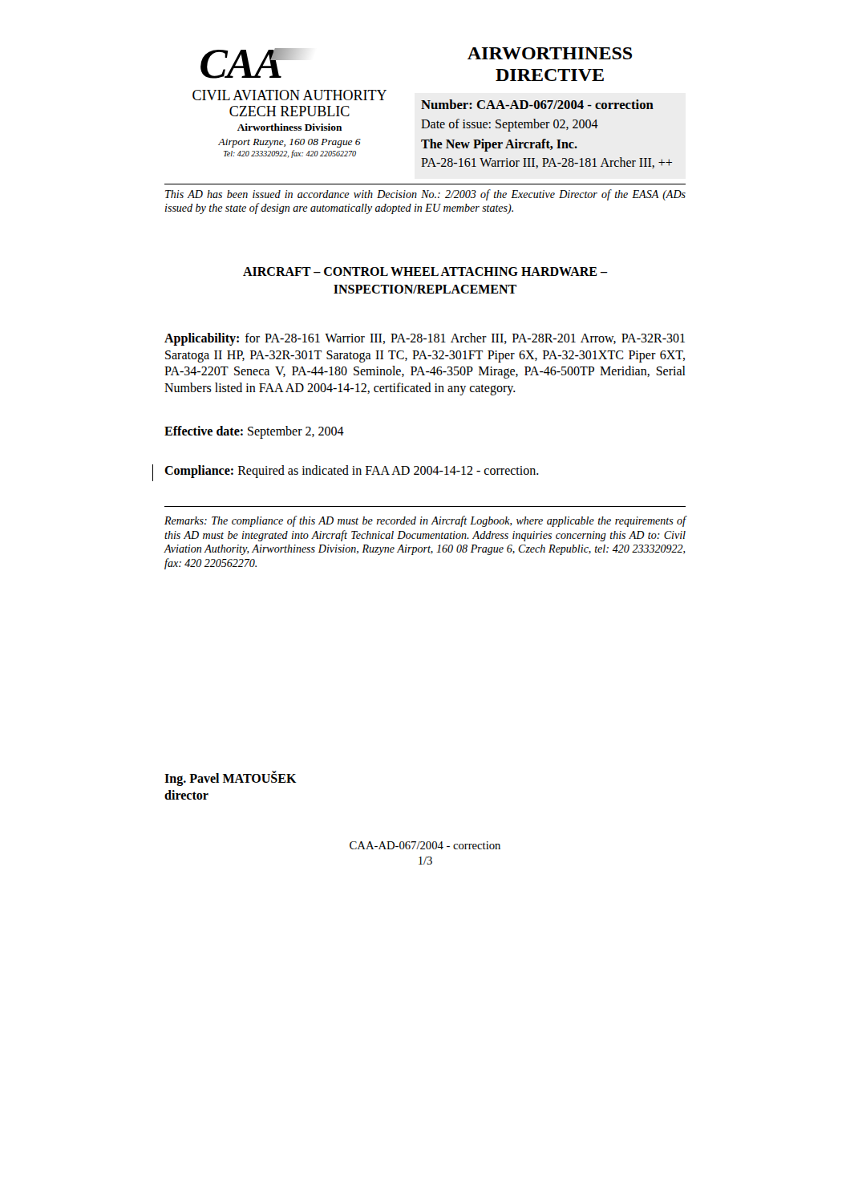| CAA CIVIL AVIATION AUTHORITY CZECH REPUBLIC Airworthiness Division Airport Ruzyne, 160 08 Prague 6 Tel: 420 233320922, fax: 420 220562270 | AIRWORTHINESS DIRECTIVE Number: CAA-AD-067/2004 - correction Date of issue: September 02, 2004 The New Piper Aircraft, Inc. PA-28-161 Warrior III, PA-28-181 Archer III, ++ |
This AD has been issued in accordance with Decision No.: 2/2003 of the Executive Director of the EASA (ADs issued by the state of design are automatically adopted in EU member states).
AIRCRAFT – CONTROL WHEEL ATTACHING HARDWARE –
INSPECTION/REPLACEMENT
Applicability: for PA-28-161 Warrior III, PA-28-181 Archer III, PA-28R-201 Arrow, PA-32R-301 Saratoga II HP, PA-32R-301T Saratoga II TC, PA-32-301FT Piper 6X, PA-32-301XTC Piper 6XT, PA-34-220T Seneca V, PA-44-180 Seminole, PA-46-350P Mirage, PA-46-500TP Meridian, Serial Numbers listed in FAA AD 2004-14-12, certificated in any category.
Effective date: September 2, 2004
Compliance: Required as indicated in FAA AD 2004-14-12 - correction.
Remarks: The compliance of this AD must be recorded in Aircraft Logbook, where applicable the requirements of this AD must be integrated into Aircraft Technical Documentation. Address inquiries concerning this AD to: Civil Aviation Authority, Airworthiness Division, Ruzyne Airport, 160 08 Prague 6, Czech Republic, tel: 420 233320922, fax: 420 220562270.
Ing. Pavel MATOUŠEK
director
CAA-AD-067/2004 - correction
1/3